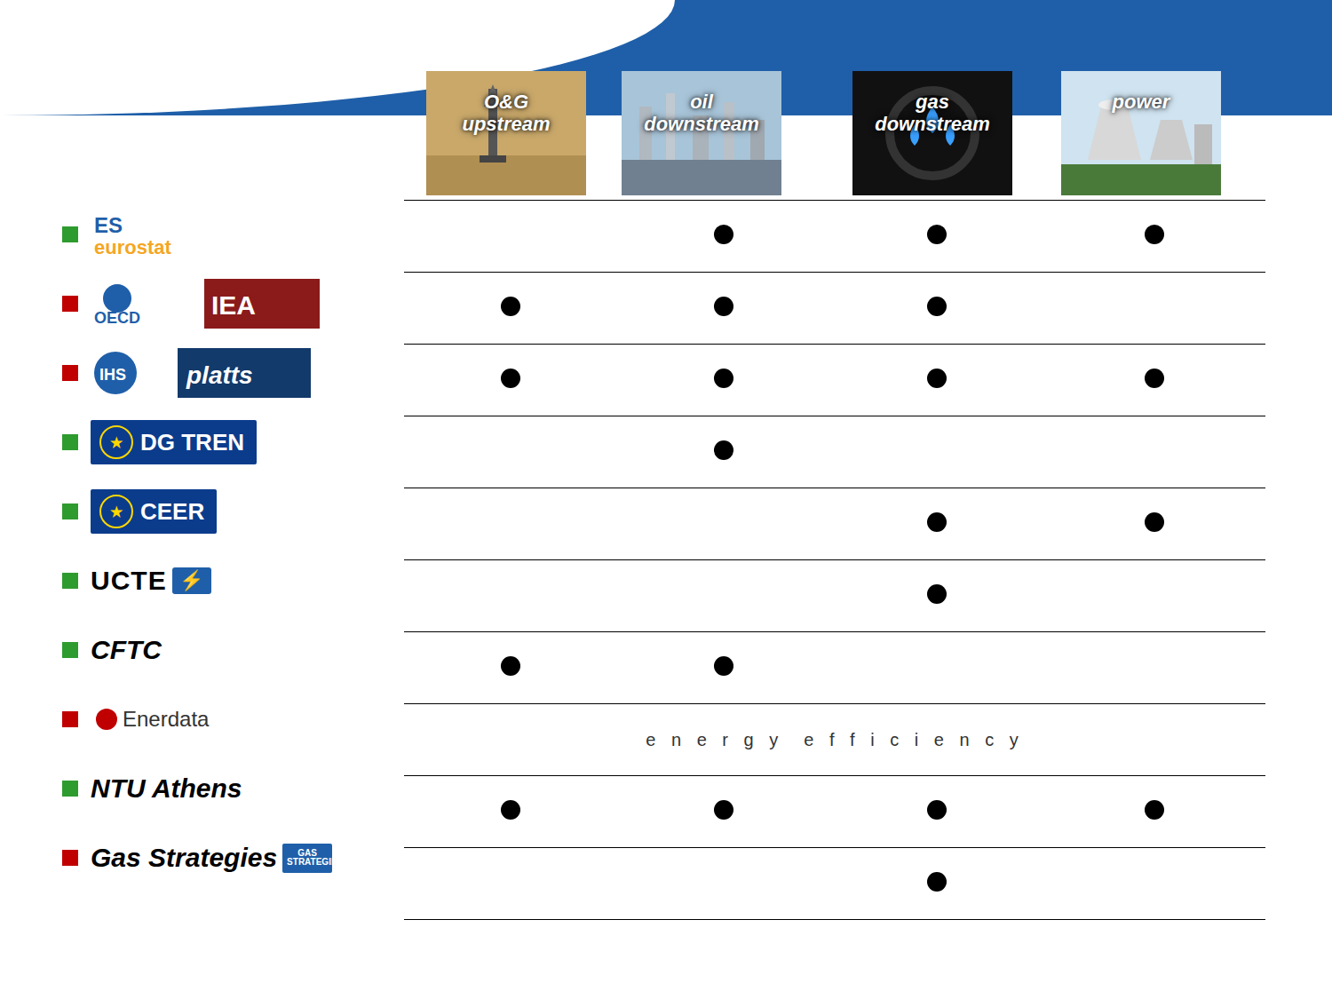O&G
upstream
oil
downstream
gas
downstream
power
DG TREN
CEER
UCTE ⚡
CFTC
NTU Athens
Gas Strategies GAS
STRATEGIES
| e n e r g y e f f i c i e n c y |